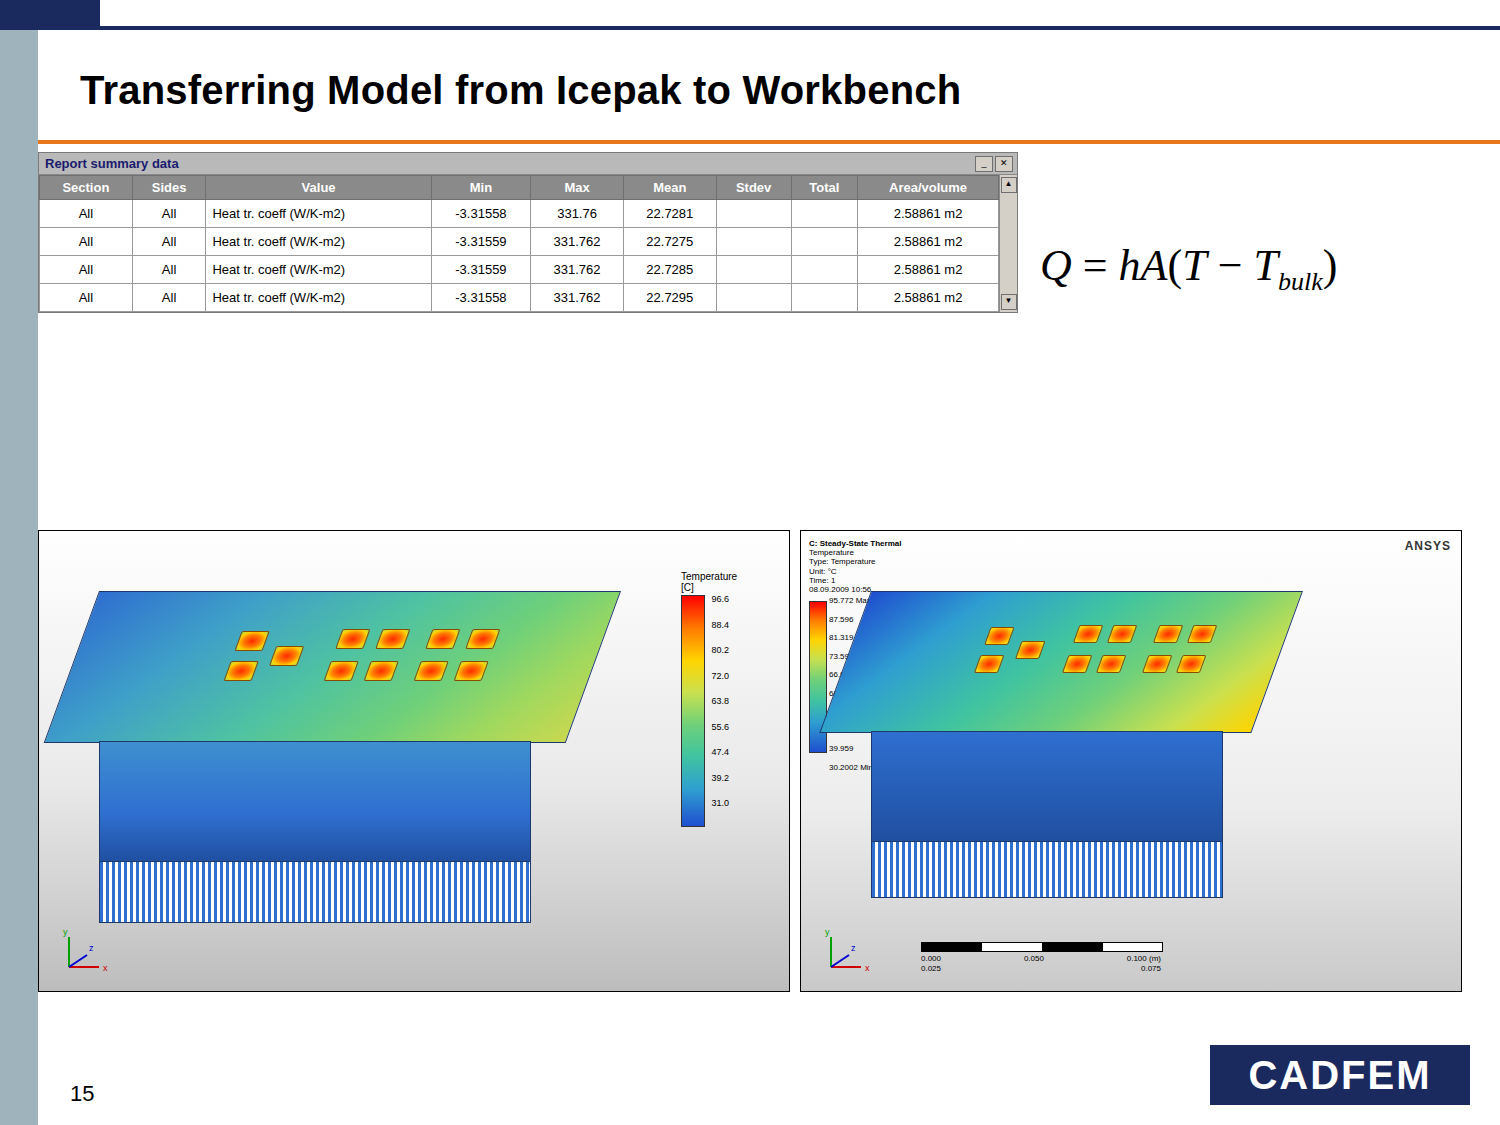Transferring Model from Icepak to Workbench
Report summary data
_
✕
| Section | Sides | Value | Min | Max | Mean | Stdev | Total | Area/volume |
| --- | --- | --- | --- | --- | --- | --- | --- | --- |
| All | All | Heat tr. coeff (W/K-m2) | -3.31558 | 331.76 | 22.7281 | | | 2.58861 m2 |
| All | All | Heat tr. coeff (W/K-m2) | -3.31559 | 331.762 | 22.7275 | | | 2.58861 m2 |
| All | All | Heat tr. coeff (W/K-m2) | -3.31559 | 331.762 | 22.7285 | | | 2.58861 m2 |
| All | All | Heat tr. coeff (W/K-m2) | -3.31558 | 331.762 | 22.7295 | | | 2.58861 m2 |
▲
▼
Q = hA(T − Tbulk)
Temperature
[C]
96.6
88.4
80.2
72.0
63.8
55.6
47.4
39.2
31.0
y x z
ANSYS
C: Steady-State Thermal
Temperature
Type: Temperature
Unit: °C
Time: 1
08.09.2009 10:56
95.772 Max
87.596
81.319
73.592
66.965
60.139
53.412
46.685
39.959
30.2002 Min
0.000 0.050 0.100 (m)
0.025 0.075
y x z
15
CADFEM